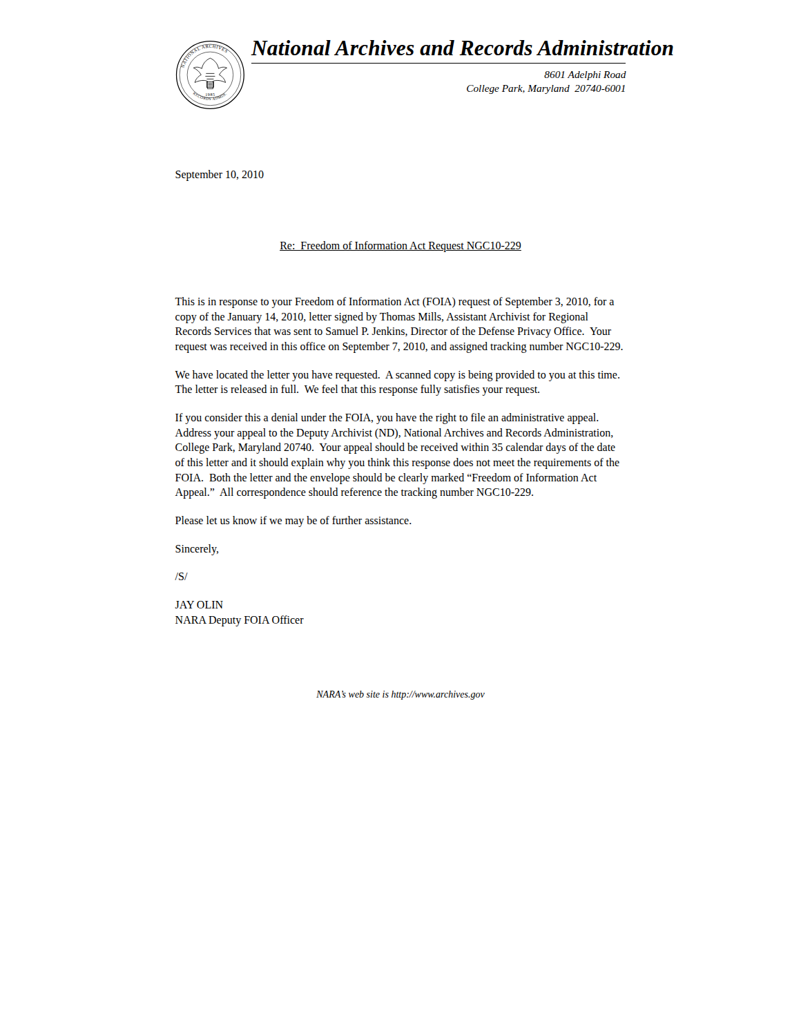NATIONAL ARCHIVES RECORDS ADMIN. 1985
National Archives and Records Administration
8601 Adelphi Road
College Park, Maryland 20740-6001
September 10, 2010
Re: Freedom of Information Act Request NGC10-229
This is in response to your Freedom of Information Act (FOIA) request of September 3, 2010, for a copy of the January 14, 2010, letter signed by Thomas Mills, Assistant Archivist for Regional Records Services that was sent to Samuel P. Jenkins, Director of the Defense Privacy Office. Your request was received in this office on September 7, 2010, and assigned tracking number NGC10-229.
We have located the letter you have requested. A scanned copy is being provided to you at this time. The letter is released in full. We feel that this response fully satisfies your request.
If you consider this a denial under the FOIA, you have the right to file an administrative appeal. Address your appeal to the Deputy Archivist (ND), National Archives and Records Administration, College Park, Maryland 20740. Your appeal should be received within 35 calendar days of the date of this letter and it should explain why you think this response does not meet the requirements of the FOIA. Both the letter and the envelope should be clearly marked “Freedom of Information Act Appeal.” All correspondence should reference the tracking number NGC10-229.
Please let us know if we may be of further assistance.
Sincerely,
/S/
JAY OLIN
NARA Deputy FOIA Officer
NARA’s web site is http://www.archives.gov